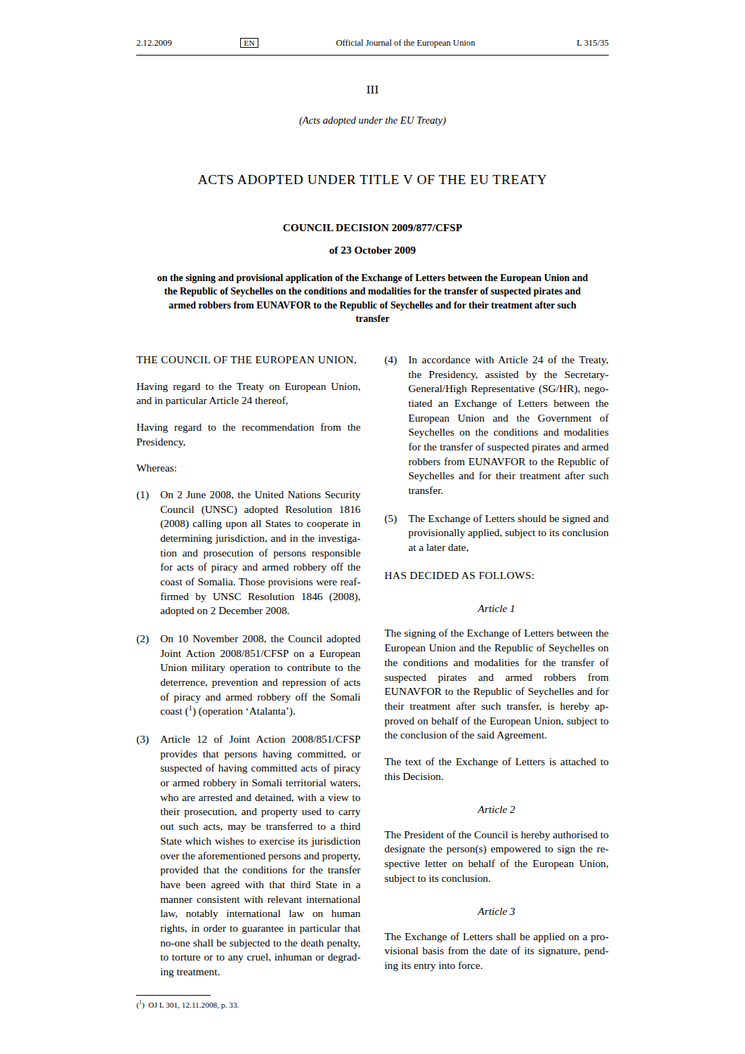2.12.2009
EN
Official Journal of the European Union
L 315/35
III
(Acts adopted under the EU Treaty)
ACTS ADOPTED UNDER TITLE V OF THE EU TREATY
COUNCIL DECISION 2009/877/CFSP
of 23 October 2009
on the signing and provisional application of the Exchange of Letters between the European Union and the Republic of Seychelles on the conditions and modalities for the transfer of suspected pirates and armed robbers from EUNAVFOR to the Republic of Seychelles and for their treatment after such transfer
THE COUNCIL OF THE EUROPEAN UNION,
Having regard to the Treaty on European Union, and in particular Article 24 thereof,
Having regard to the recommendation from the Presidency,
Whereas:
(1)
On 2 June 2008, the United Nations Security Council (UNSC) adopted Resolution 1816 (2008) calling upon all States to cooperate in determining jurisdiction, and in the investigation and prosecution of persons responsible for acts of piracy and armed robbery off the coast of Somalia. Those provisions were reaffirmed by UNSC Resolution 1846 (2008), adopted on 2 December 2008.
(2)
On 10 November 2008, the Council adopted Joint Action 2008/851/CFSP on a European Union military operation to contribute to the deterrence, prevention and repression of acts of piracy and armed robbery off the Somali coast (1) (operation ‘Atalanta’).
(3)
Article 12 of Joint Action 2008/851/CFSP provides that persons having committed, or suspected of having committed acts of piracy or armed robbery in Somali territorial waters, who are arrested and detained, with a view to their prosecution, and property used to carry out such acts, may be transferred to a third State which wishes to exercise its jurisdiction over the aforementioned persons and property, provided that the conditions for the transfer have been agreed with that third State in a manner consistent with relevant international law, notably international law on human rights, in order to guarantee in particular that no-one shall be subjected to the death penalty, to torture or to any cruel, inhuman or degrading treatment.
(1) OJ L 301, 12.11.2008, p. 33.
(4)
In accordance with Article 24 of the Treaty, the Presidency, assisted by the Secretary-General/High Representative (SG/HR), negotiated an Exchange of Letters between the European Union and the Government of Seychelles on the conditions and modalities for the transfer of suspected pirates and armed robbers from EUNAVFOR to the Republic of Seychelles and for their treatment after such transfer.
(5)
The Exchange of Letters should be signed and provisionally applied, subject to its conclusion at a later date,
HAS DECIDED AS FOLLOWS:
Article 1
The signing of the Exchange of Letters between the European Union and the Republic of Seychelles on the conditions and modalities for the transfer of suspected pirates and armed robbers from EUNAVFOR to the Republic of Seychelles and for their treatment after such transfer, is hereby approved on behalf of the European Union, subject to the conclusion of the said Agreement.
The text of the Exchange of Letters is attached to this Decision.
Article 2
The President of the Council is hereby authorised to designate the person(s) empowered to sign the respective letter on behalf of the European Union, subject to its conclusion.
Article 3
The Exchange of Letters shall be applied on a provisional basis from the date of its signature, pending its entry into force.